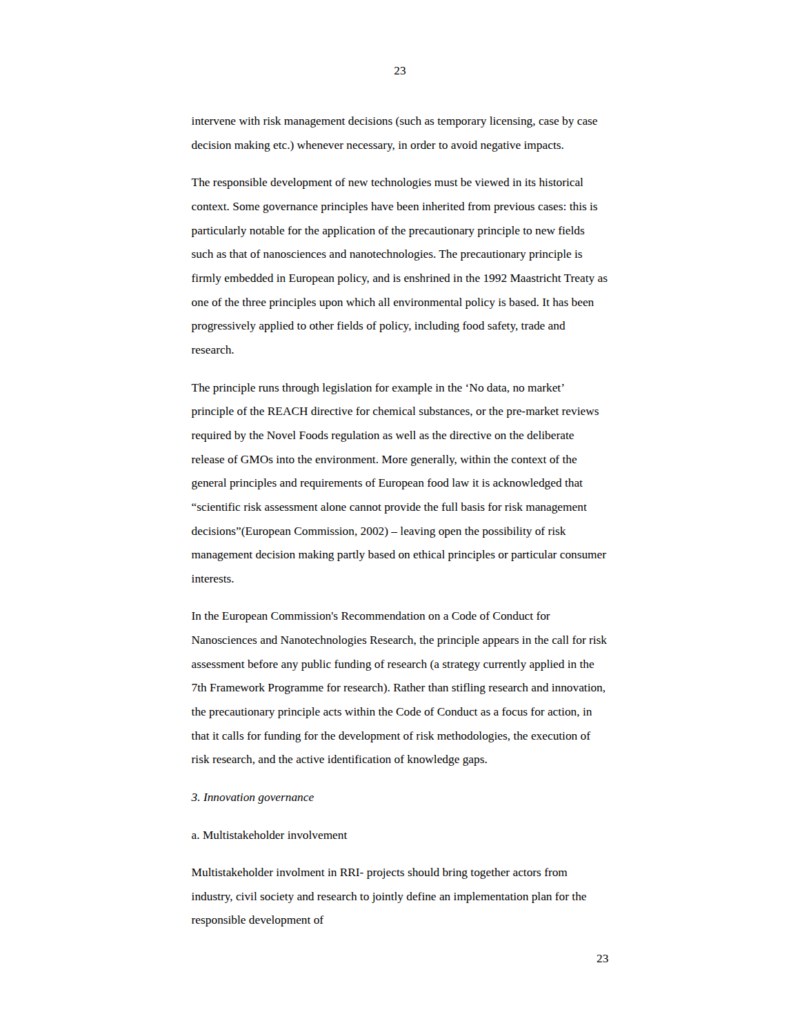23
intervene with risk management decisions (such as temporary licensing, case by case decision making etc.) whenever necessary, in order to avoid negative impacts.
The responsible development of new technologies must be viewed in its historical context. Some governance principles have been inherited from previous cases: this is particularly notable for the application of the precautionary principle to new fields such as that of nanosciences and nanotechnologies. The precautionary principle is firmly embedded in European policy, and is enshrined in the 1992 Maastricht Treaty as one of the three principles upon which all environmental policy is based. It has been progressively applied to other fields of policy, including food safety, trade and research.
The principle runs through legislation for example in the ‘No data, no market’ principle of the REACH directive for chemical substances, or the pre-market reviews required by the Novel Foods regulation as well as the directive on the deliberate release of GMOs into the environment. More generally, within the context of the general principles and requirements of European food law it is acknowledged that “scientific risk assessment alone cannot provide the full basis for risk management decisions”(European Commission, 2002) – leaving open the possibility of risk management decision making partly based on ethical principles or particular consumer interests.
In the European Commission's Recommendation on a Code of Conduct for Nanosciences and Nanotechnologies Research, the principle appears in the call for risk assessment before any public funding of research (a strategy currently applied in the 7th Framework Programme for research). Rather than stifling research and innovation, the precautionary principle acts within the Code of Conduct as a focus for action, in that it calls for funding for the development of risk methodologies, the execution of risk research, and the active identification of knowledge gaps.
3. Innovation governance
a. Multistakeholder involvement
Multistakeholder involment in RRI- projects should bring together actors from industry, civil society and research to jointly define an implementation plan for the responsible development of
23